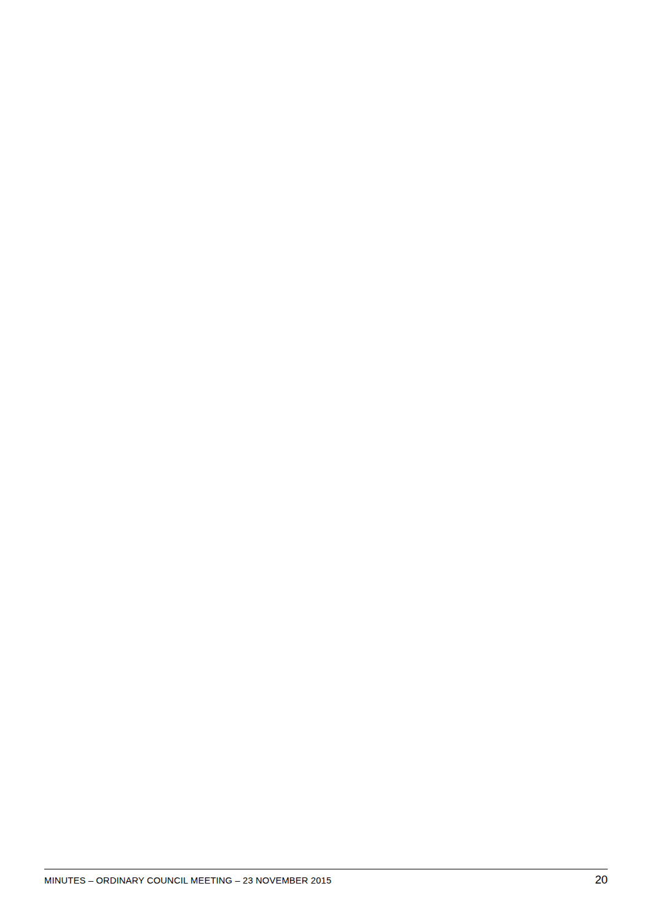MINUTES – ORDINARY COUNCIL MEETING – 23 NOVEMBER 2015
20